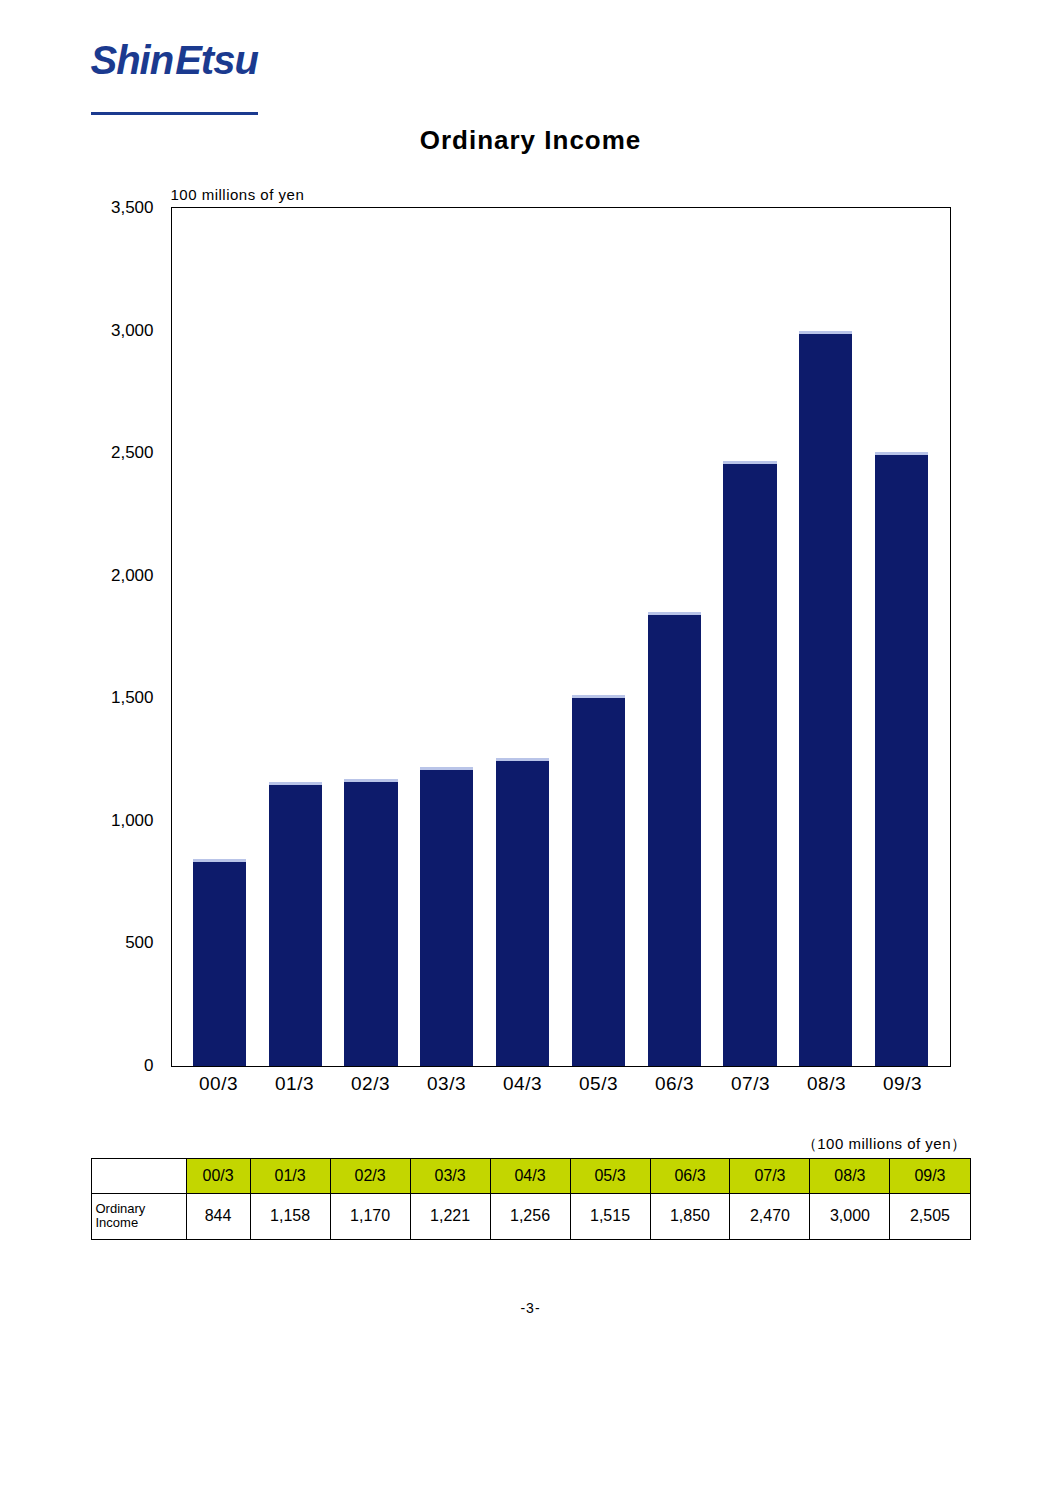Shin Etsu
Ordinary Income
100 millions of yen
3,500 3,000 2,500 2,000 1,500 1,000 500 0
00/3 01/3 02/3 03/3 04/3 05/3 06/3 07/3 08/3 09/3
（100 millions of yen）
| | 00/3 | 01/3 | 02/3 | 03/3 | 04/3 | 05/3 | 06/3 | 07/3 | 08/3 | 09/3 |
| --- | --- | --- | --- | --- | --- | --- | --- | --- | --- | --- |
| Ordinary Income | 844 | 1,158 | 1,170 | 1,221 | 1,256 | 1,515 | 1,850 | 2,470 | 3,000 | 2,505 |
-3-